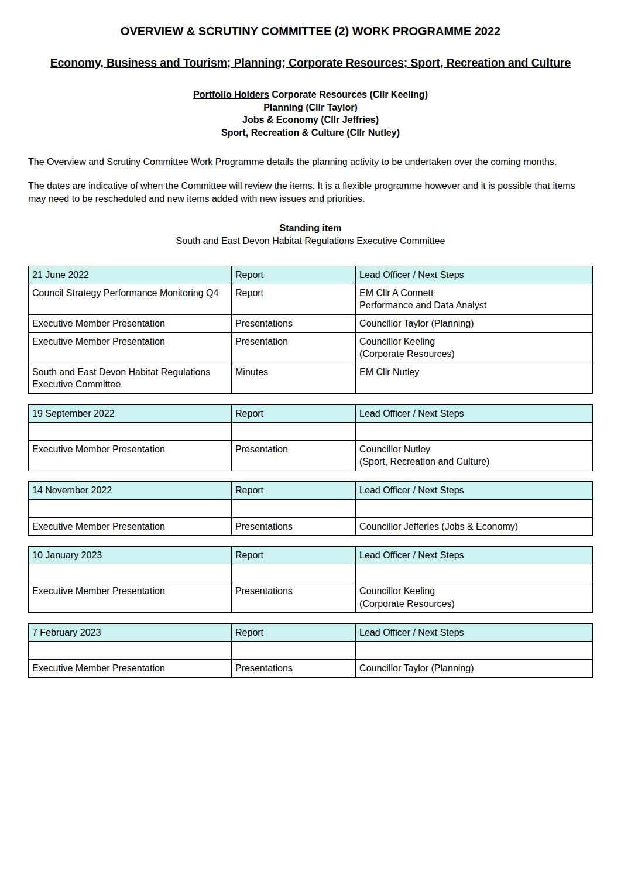OVERVIEW & SCRUTINY COMMITTEE (2) WORK PROGRAMME 2022
Economy, Business and Tourism; Planning; Corporate Resources; Sport, Recreation and Culture
Portfolio Holders Corporate Resources (Cllr Keeling)
Planning (Cllr Taylor)
Jobs & Economy (Cllr Jeffries)
Sport, Recreation & Culture (Cllr Nutley)
The Overview and Scrutiny Committee Work Programme details the planning activity to be undertaken over the coming months.
The dates are indicative of when the Committee will review the items. It is a flexible programme however and it is possible that items may need to be rescheduled and new items added with new issues and priorities.
Standing item South and East Devon Habitat Regulations Executive Committee
| 21 June 2022 | Report | Lead Officer / Next Steps |
| Council Strategy Performance Monitoring Q4 | Report | EM Cllr A Connett Performance and Data Analyst |
| Executive Member Presentation | Presentations | Councillor Taylor (Planning) |
| Executive Member Presentation | Presentation | Councillor Keeling (Corporate Resources) |
| South and East Devon Habitat Regulations Executive Committee | Minutes | EM Cllr Nutley |
| 19 September 2022 | Report | Lead Officer / Next Steps |
| Executive Member Presentation | Presentation | Councillor Nutley (Sport, Recreation and Culture) |
| 14 November 2022 | Report | Lead Officer / Next Steps |
| Executive Member Presentation | Presentations | Councillor Jefferies (Jobs & Economy) |
| 10 January 2023 | Report | Lead Officer / Next Steps |
| Executive Member Presentation | Presentations | Councillor Keeling (Corporate Resources) |
| 7 February 2023 | Report | Lead Officer / Next Steps |
| Executive Member Presentation | Presentations | Councillor Taylor (Planning) |